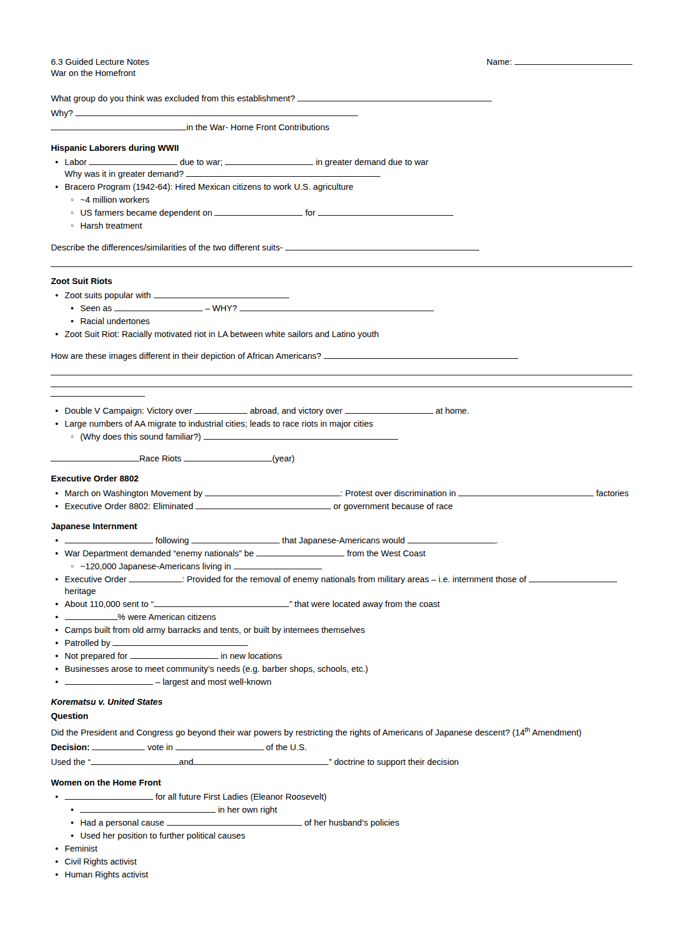6.3 Guided Lecture Notes
War on the Homefront
Name:
What group do you think was excluded from this establishment?
Why?
in the War- Home Front Contributions
Hispanic Laborers during WWII
Labor due to war; in greater demand due to war
Why was it in greater demand?
Bracero Program (1942-64): Hired Mexican citizens to work U.S. agriculture
~4 million workers
US farmers became dependent on for
Harsh treatment
Describe the differences/similarities of the two different suits-
Zoot Suit Riots
Zoot suits popular with
Seen as – WHY?
Racial undertones
Zoot Suit Riot: Racially motivated riot in LA between white sailors and Latino youth
How are these images different in their depiction of African Americans?
Double V Campaign: Victory over abroad, and victory over at home.
Large numbers of AA migrate to industrial cities; leads to race riots in major cities
(Why does this sound familiar?)
Race Riots (year)
Executive Order 8802
March on Washington Movement by : Protest over discrimination in factories
Executive Order 8802: Eliminated or government because of race
Japanese Internment
following that Japanese-Americans would .
War Department demanded “enemy nationals” be from the West Coast
~120,000 Japanese-Americans living in
Executive Order : Provided for the removal of enemy nationals from military areas – i.e. internment those of heritage
About 110,000 sent to “ ” that were located away from the coast
% were American citizens
Camps built from old army barracks and tents, or built by internees themselves
Patrolled by
Not prepared for in new locations
Businesses arose to meet community’s needs (e.g. barber shops, schools, etc.)
– largest and most well-known
Korematsu v. United States
Question
Did the President and Congress go beyond their war powers by restricting the rights of Americans of Japanese descent? (14th Amendment)
Decision: vote in of the U.S.
Used the “ and ” doctrine to support their decision
Women on the Home Front
for all future First Ladies (Eleanor Roosevelt)
in her own right
Had a personal cause of her husband’s policies
Used her position to further political causes
Feminist
Civil Rights activist
Human Rights activist